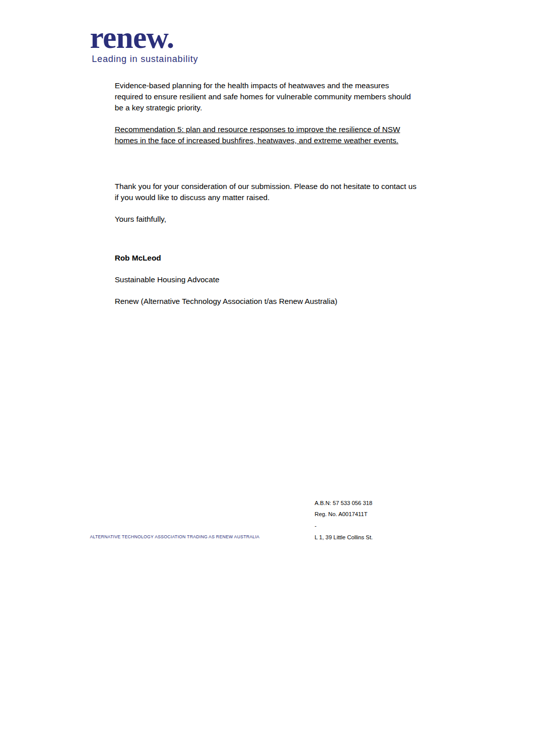renew.
Leading in sustainability
Evidence-based planning for the health impacts of heatwaves and the measures required to ensure resilient and safe homes for vulnerable community members should be a key strategic priority.
Recommendation 5: plan and resource responses to improve the resilience of NSW homes in the face of increased bushfires, heatwaves, and extreme weather events.
Thank you for your consideration of our submission. Please do not hesitate to contact us if you would like to discuss any matter raised.
Yours faithfully,
Rob McLeod
Sustainable Housing Advocate
Renew (Alternative Technology Association t/as Renew Australia)
Alternative Technology Association trading as Renew Australia
A.B.N: 57 533 056 318
Reg. No. A0017411T
-
L 1, 39 Little Collins St.